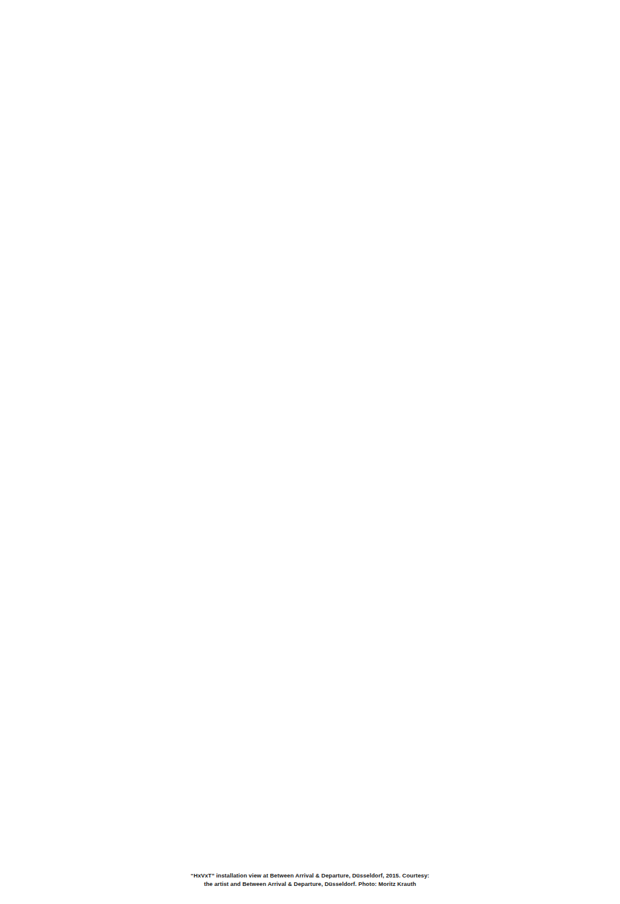“HxVxT” installation view at Between Arrival & Departure, Düsseldorf, 2015. Courtesy: the artist and Between Arrival & Departure, Düsseldorf. Photo: Moritz Krauth